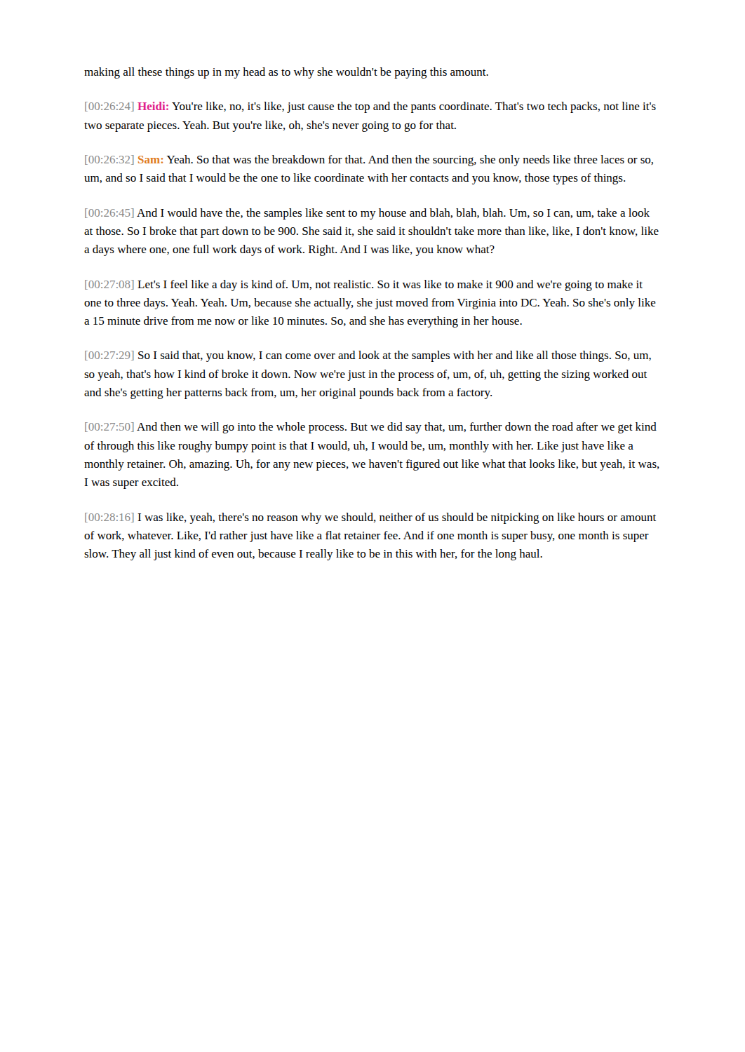making all these things up in my head as to why she wouldn't be paying this amount.
[00:26:24] Heidi: You're like, no, it's like, just cause the top and the pants coordinate. That's two tech packs, not line it's two separate pieces. Yeah. But you're like, oh, she's never going to go for that.
[00:26:32] Sam: Yeah. So that was the breakdown for that. And then the sourcing, she only needs like three laces or so, um, and so I said that I would be the one to like coordinate with her contacts and you know, those types of things.
[00:26:45] And I would have the, the samples like sent to my house and blah, blah, blah. Um, so I can, um, take a look at those. So I broke that part down to be 900. She said it, she said it shouldn't take more than like, like, I don't know, like a days where one, one full work days of work. Right. And I was like, you know what?
[00:27:08] Let's I feel like a day is kind of. Um, not realistic. So it was like to make it 900 and we're going to make it one to three days. Yeah. Yeah. Um, because she actually, she just moved from Virginia into DC. Yeah. So she's only like a 15 minute drive from me now or like 10 minutes. So, and she has everything in her house.
[00:27:29] So I said that, you know, I can come over and look at the samples with her and like all those things. So, um, so yeah, that's how I kind of broke it down. Now we're just in the process of, um, of, uh, getting the sizing worked out and she's getting her patterns back from, um, her original pounds back from a factory.
[00:27:50] And then we will go into the whole process. But we did say that, um, further down the road after we get kind of through this like roughy bumpy point is that I would, uh, I would be, um, monthly with her. Like just have like a monthly retainer. Oh, amazing. Uh, for any new pieces, we haven't figured out like what that looks like, but yeah, it was, I was super excited.
[00:28:16] I was like, yeah, there's no reason why we should, neither of us should be nitpicking on like hours or amount of work, whatever. Like, I'd rather just have like a flat retainer fee. And if one month is super busy, one month is super slow. They all just kind of even out, because I really like to be in this with her, for the long haul.